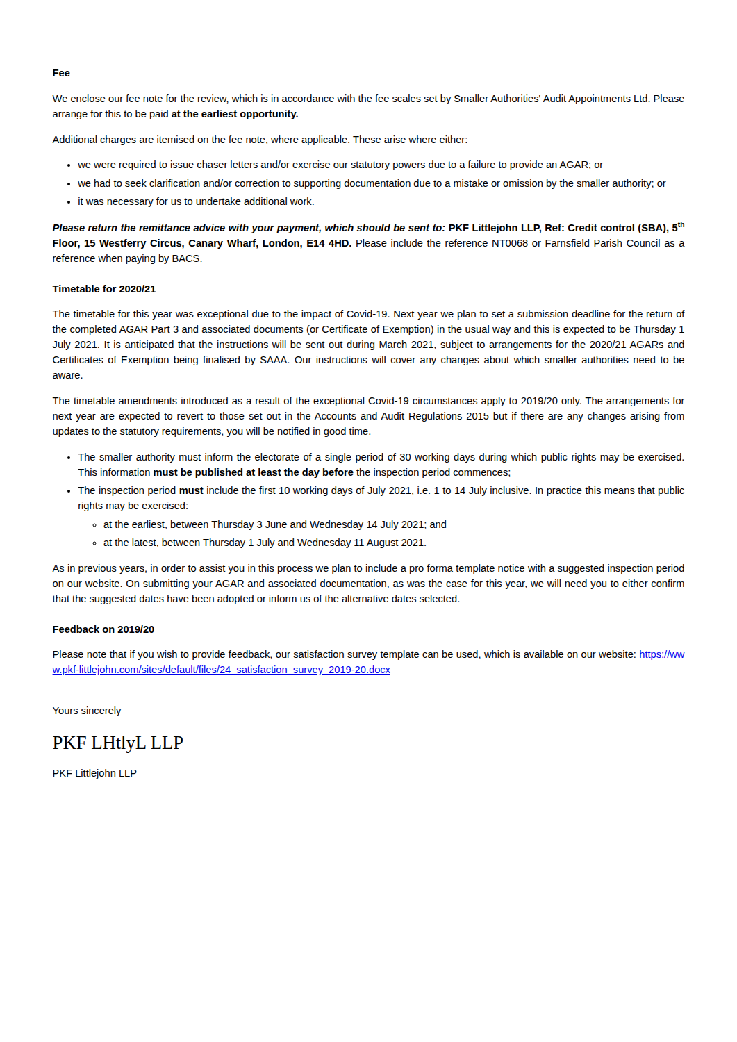Fee
We enclose our fee note for the review, which is in accordance with the fee scales set by Smaller Authorities' Audit Appointments Ltd. Please arrange for this to be paid at the earliest opportunity.
Additional charges are itemised on the fee note, where applicable. These arise where either:
we were required to issue chaser letters and/or exercise our statutory powers due to a failure to provide an AGAR; or
we had to seek clarification and/or correction to supporting documentation due to a mistake or omission by the smaller authority; or
it was necessary for us to undertake additional work.
Please return the remittance advice with your payment, which should be sent to: PKF Littlejohn LLP, Ref: Credit control (SBA), 5th Floor, 15 Westferry Circus, Canary Wharf, London, E14 4HD. Please include the reference NT0068 or Farnsfield Parish Council as a reference when paying by BACS.
Timetable for 2020/21
The timetable for this year was exceptional due to the impact of Covid-19. Next year we plan to set a submission deadline for the return of the completed AGAR Part 3 and associated documents (or Certificate of Exemption) in the usual way and this is expected to be Thursday 1 July 2021. It is anticipated that the instructions will be sent out during March 2021, subject to arrangements for the 2020/21 AGARs and Certificates of Exemption being finalised by SAAA. Our instructions will cover any changes about which smaller authorities need to be aware.
The timetable amendments introduced as a result of the exceptional Covid-19 circumstances apply to 2019/20 only. The arrangements for next year are expected to revert to those set out in the Accounts and Audit Regulations 2015 but if there are any changes arising from updates to the statutory requirements, you will be notified in good time.
The smaller authority must inform the electorate of a single period of 30 working days during which public rights may be exercised. This information must be published at least the day before the inspection period commences;
The inspection period must include the first 10 working days of July 2021, i.e. 1 to 14 July inclusive. In practice this means that public rights may be exercised:
at the earliest, between Thursday 3 June and Wednesday 14 July 2021; and
at the latest, between Thursday 1 July and Wednesday 11 August 2021.
As in previous years, in order to assist you in this process we plan to include a pro forma template notice with a suggested inspection period on our website. On submitting your AGAR and associated documentation, as was the case for this year, we will need you to either confirm that the suggested dates have been adopted or inform us of the alternative dates selected.
Feedback on 2019/20
Please note that if you wish to provide feedback, our satisfaction survey template can be used, which is available on our website: https://www.pkf-littlejohn.com/sites/default/files/24_satisfaction_survey_2019-20.docx
Yours sincerely
PKF LHtlyL LLP
PKF Littlejohn LLP